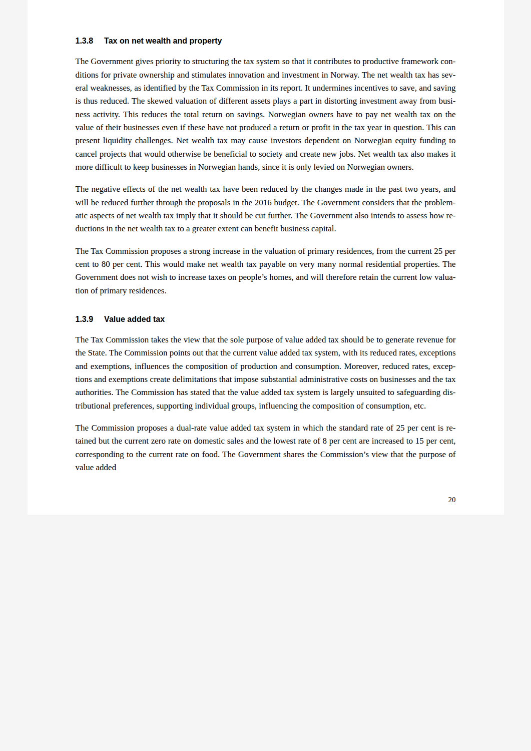1.3.8 Tax on net wealth and property
The Government gives priority to structuring the tax system so that it contributes to productive framework conditions for private ownership and stimulates innovation and investment in Norway. The net wealth tax has several weaknesses, as identified by the Tax Commission in its report. It undermines incentives to save, and saving is thus reduced. The skewed valuation of different assets plays a part in distorting investment away from business activity. This reduces the total return on savings. Norwegian owners have to pay net wealth tax on the value of their businesses even if these have not produced a return or profit in the tax year in question. This can present liquidity challenges. Net wealth tax may cause investors dependent on Norwegian equity funding to cancel projects that would otherwise be beneficial to society and create new jobs. Net wealth tax also makes it more difficult to keep businesses in Norwegian hands, since it is only levied on Norwegian owners.
The negative effects of the net wealth tax have been reduced by the changes made in the past two years, and will be reduced further through the proposals in the 2016 budget. The Government considers that the problematic aspects of net wealth tax imply that it should be cut further. The Government also intends to assess how reductions in the net wealth tax to a greater extent can benefit business capital.
The Tax Commission proposes a strong increase in the valuation of primary residences, from the current 25 per cent to 80 per cent. This would make net wealth tax payable on very many normal residential properties. The Government does not wish to increase taxes on people’s homes, and will therefore retain the current low valuation of primary residences.
1.3.9 Value added tax
The Tax Commission takes the view that the sole purpose of value added tax should be to generate revenue for the State. The Commission points out that the current value added tax system, with its reduced rates, exceptions and exemptions, influences the composition of production and consumption. Moreover, reduced rates, exceptions and exemptions create delimitations that impose substantial administrative costs on businesses and the tax authorities. The Commission has stated that the value added tax system is largely unsuited to safeguarding distributional preferences, supporting individual groups, influencing the composition of consumption, etc.
The Commission proposes a dual-rate value added tax system in which the standard rate of 25 per cent is retained but the current zero rate on domestic sales and the lowest rate of 8 per cent are increased to 15 per cent, corresponding to the current rate on food. The Government shares the Commission’s view that the purpose of value added
20